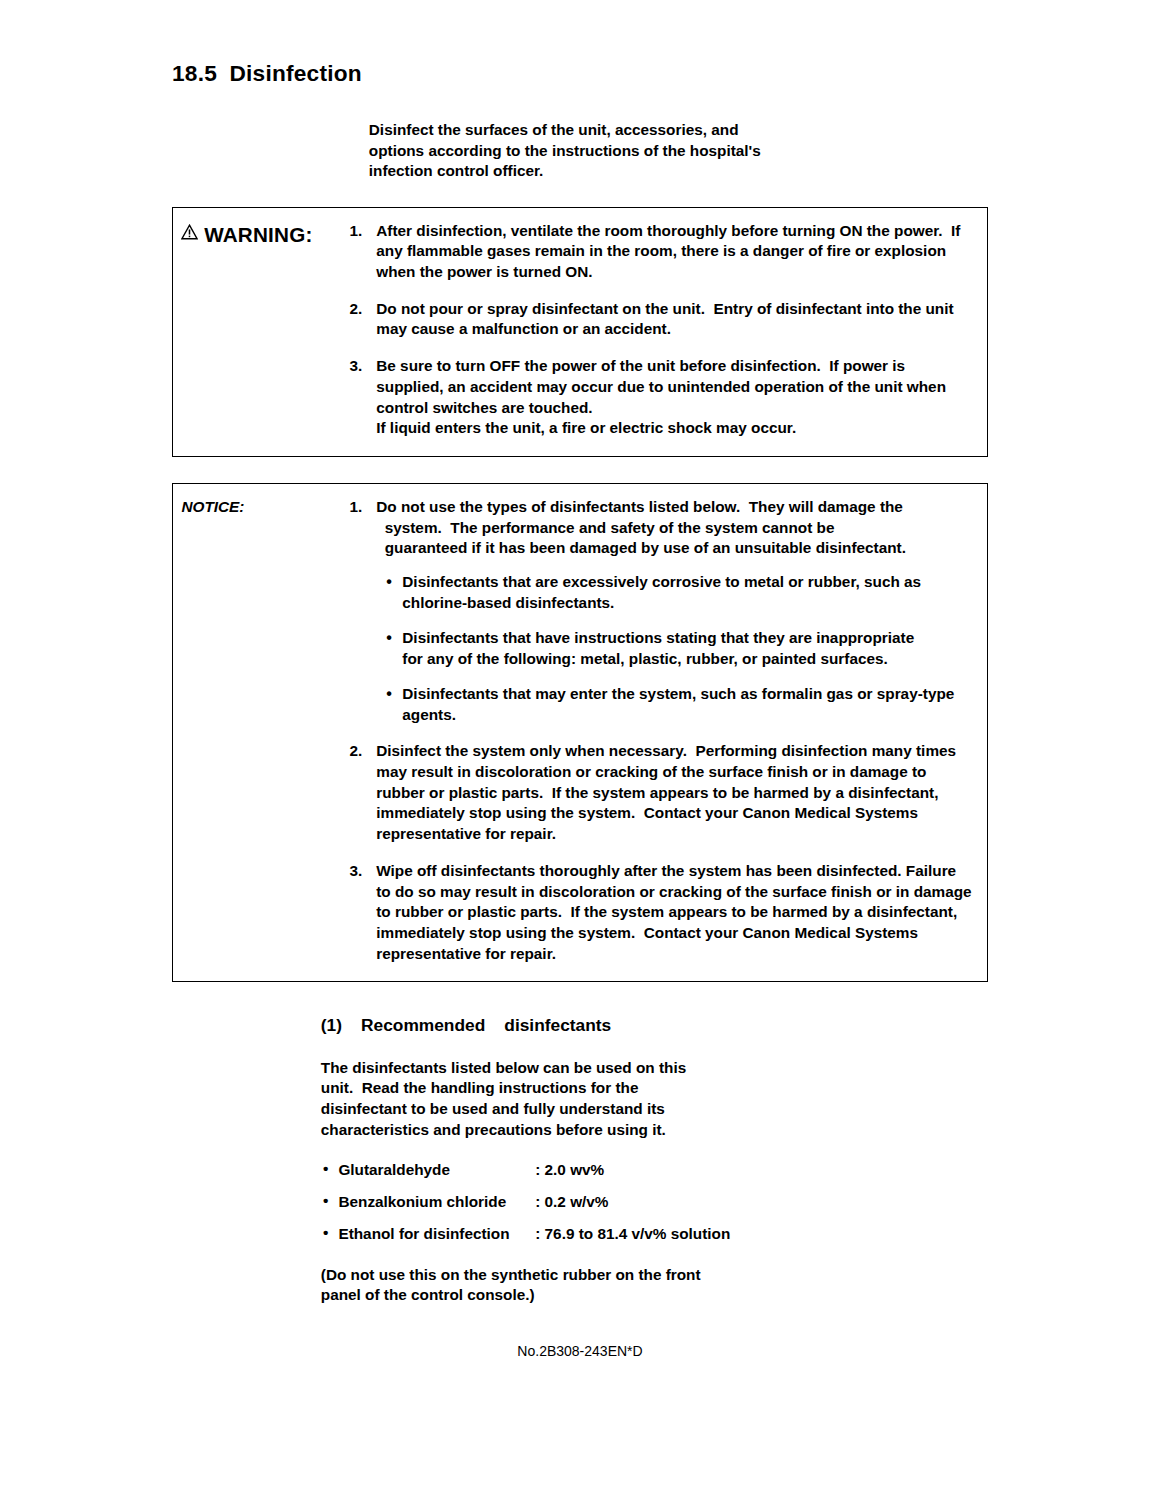18.5 Disinfection
Disinfect the surfaces of the unit, accessories, and options according to the instructions of the hospital's infection control officer.
| WARNING : | 1. After disinfection, ventilate the room thoroughly before turning ON the power. If any flammable gases remain in the room, there is a danger of fire or explosion when the power is turned ON. 2. Do not pour or spray disinfectant on the unit. Entry of disinfectant into the unit may cause a malfunction or an accident. 3. Be sure to turn OFF the power of the unit before disinfection. If power is supplied, an accident may occur due to unintended operation of the unit when control switches are touched. If liquid enters the unit, a fire or electric shock may occur. |
| NOTICE: | 1. Do not use the types of disinfectants listed below. They will damage the system. The performance and safety of the system cannot be guaranteed if it has been damaged by use of an unsuitable disinfectant. Disinfectants that are excessively corrosive to metal or rubber, such as chlorine-based disinfectants. Disinfectants that have instructions stating that they are inappropriate for any of the following: metal, plastic, rubber, or painted surfaces. Disinfectants that may enter the system, such as formalin gas or spray-type agents. 2. Disinfect the system only when necessary. Performing disinfection many times may result in discoloration or cracking of the surface finish or in damage to rubber or plastic parts. If the system appears to be harmed by a disinfectant, immediately stop using the system. Contact your Canon Medical Systems representative for repair. 3. Wipe off disinfectants thoroughly after the system has been disinfected. Failure to do so may result in discoloration or cracking of the surface finish or in damage to rubber or plastic parts. If the system appears to be harmed by a disinfectant, immediately stop using the system. Contact your Canon Medical Systems representative for repair. |
(1) Recommended disinfectants
The disinfectants listed below can be used on this unit. Read the handling instructions for the disinfectant to be used and fully understand its characteristics and precautions before using it.
Glutaraldehyde: 2.0 wv%
Benzalkonium chloride: 0.2 w/v%
Ethanol for disinfection: 76.9 to 81.4 v/v% solution
(Do not use this on the synthetic rubber on the front panel of the control console.)
No.2B308-243EN*D